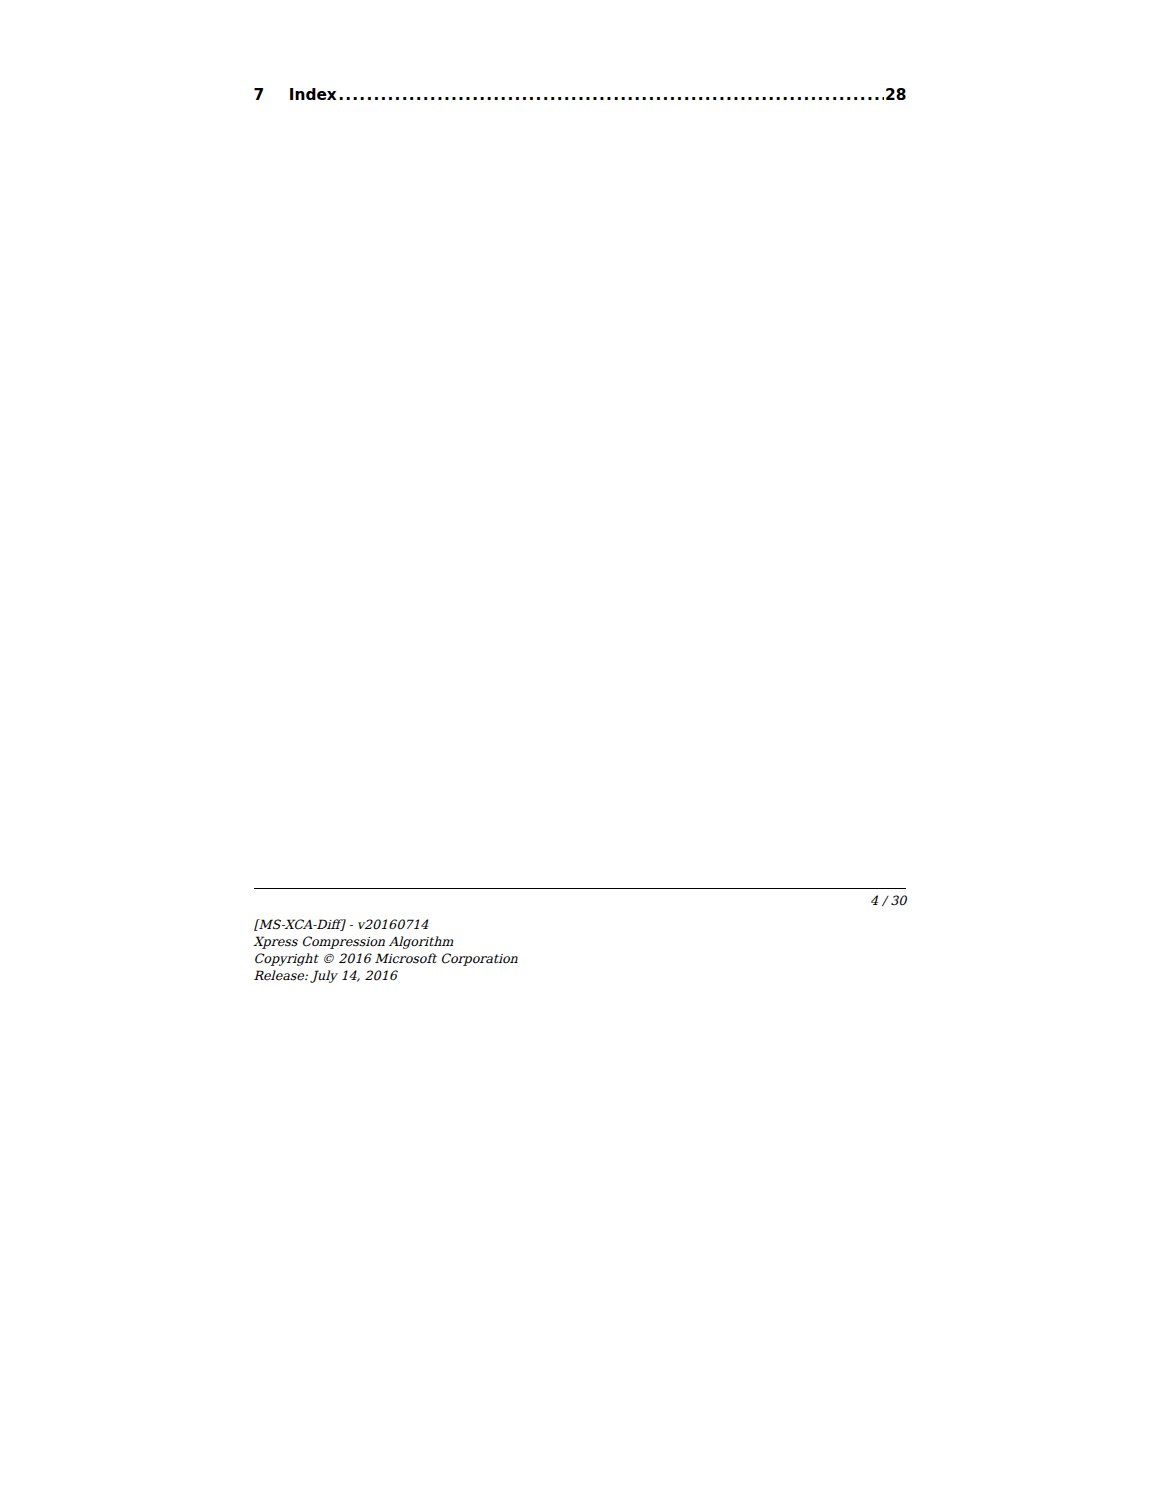7 Index ................................................................................................................... 28
4 / 30
[MS-XCA-Diff] - v20160714
Xpress Compression Algorithm
Copyright © 2016 Microsoft Corporation
Release: July 14, 2016